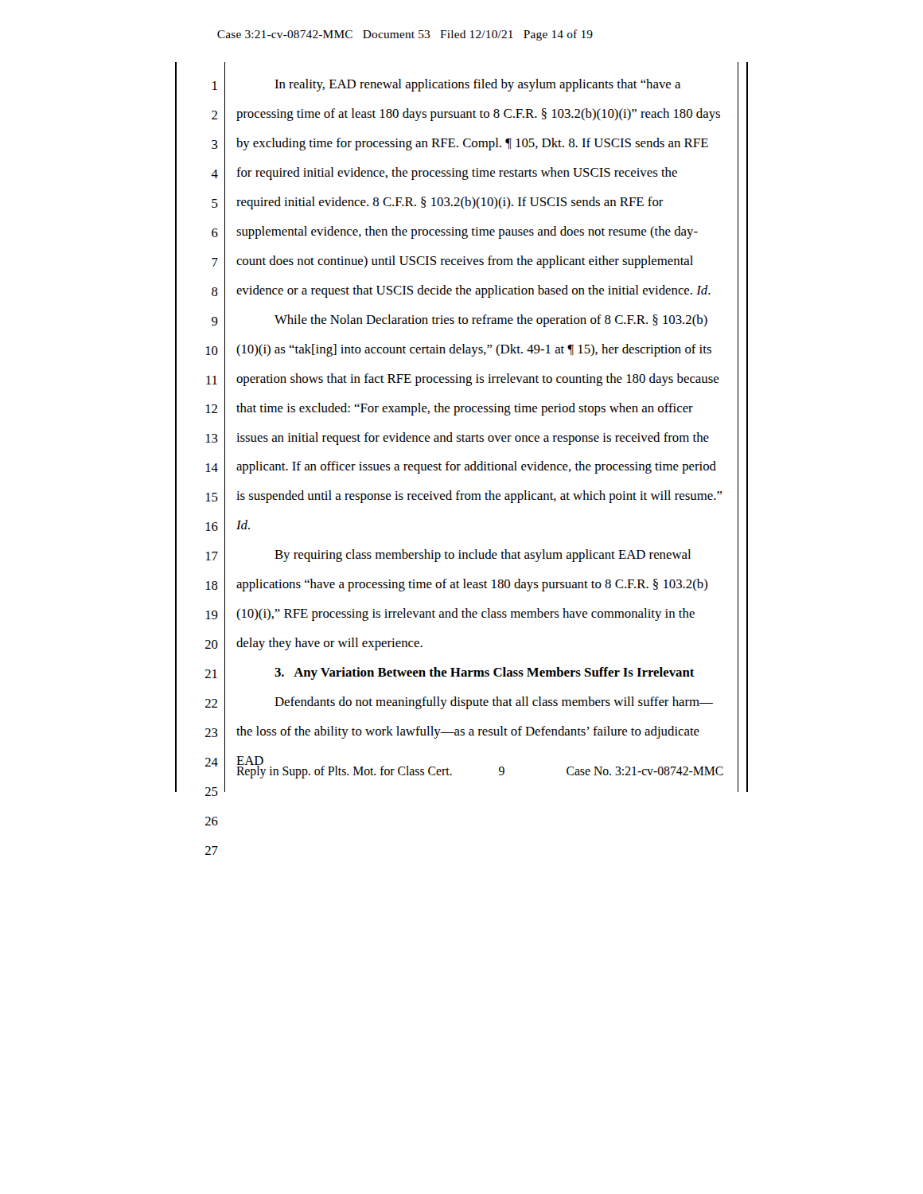Case 3:21-cv-08742-MMC Document 53 Filed 12/10/21 Page 14 of 19
1
2
3
4
5
6
7
8
9
10
11
12
13
14
15
16
17
18
19
20
21
22
23
24
25
26
27
In reality, EAD renewal applications filed by asylum applicants that “have a processing time of at least 180 days pursuant to 8 C.F.R. § 103.2(b)(10)(i)” reach 180 days by excluding time for processing an RFE. Compl. ¶ 105, Dkt. 8. If USCIS sends an RFE for required initial evidence, the processing time restarts when USCIS receives the required initial evidence. 8 C.F.R. § 103.2(b)(10)(i). If USCIS sends an RFE for supplemental evidence, then the processing time pauses and does not resume (the day-count does not continue) until USCIS receives from the applicant either supplemental evidence or a request that USCIS decide the application based on the initial evidence. Id.
While the Nolan Declaration tries to reframe the operation of 8 C.F.R. § 103.2(b)(10)(i) as “tak[ing] into account certain delays,” (Dkt. 49-1 at ¶ 15), her description of its operation shows that in fact RFE processing is irrelevant to counting the 180 days because that time is excluded: “For example, the processing time period stops when an officer issues an initial request for evidence and starts over once a response is received from the applicant. If an officer issues a request for additional evidence, the processing time period is suspended until a response is received from the applicant, at which point it will resume.” Id.
By requiring class membership to include that asylum applicant EAD renewal applications “have a processing time of at least 180 days pursuant to 8 C.F.R. § 103.2(b)(10)(i),” RFE processing is irrelevant and the class members have commonality in the delay they have or will experience.
3. Any Variation Between the Harms Class Members Suffer Is Irrelevant
Defendants do not meaningfully dispute that all class members will suffer harm—the loss of the ability to work lawfully—as a result of Defendants’ failure to adjudicate EAD
Reply in Supp. of Plts. Mot. for Class Cert. 9 Case No. 3:21-cv-08742-MMC